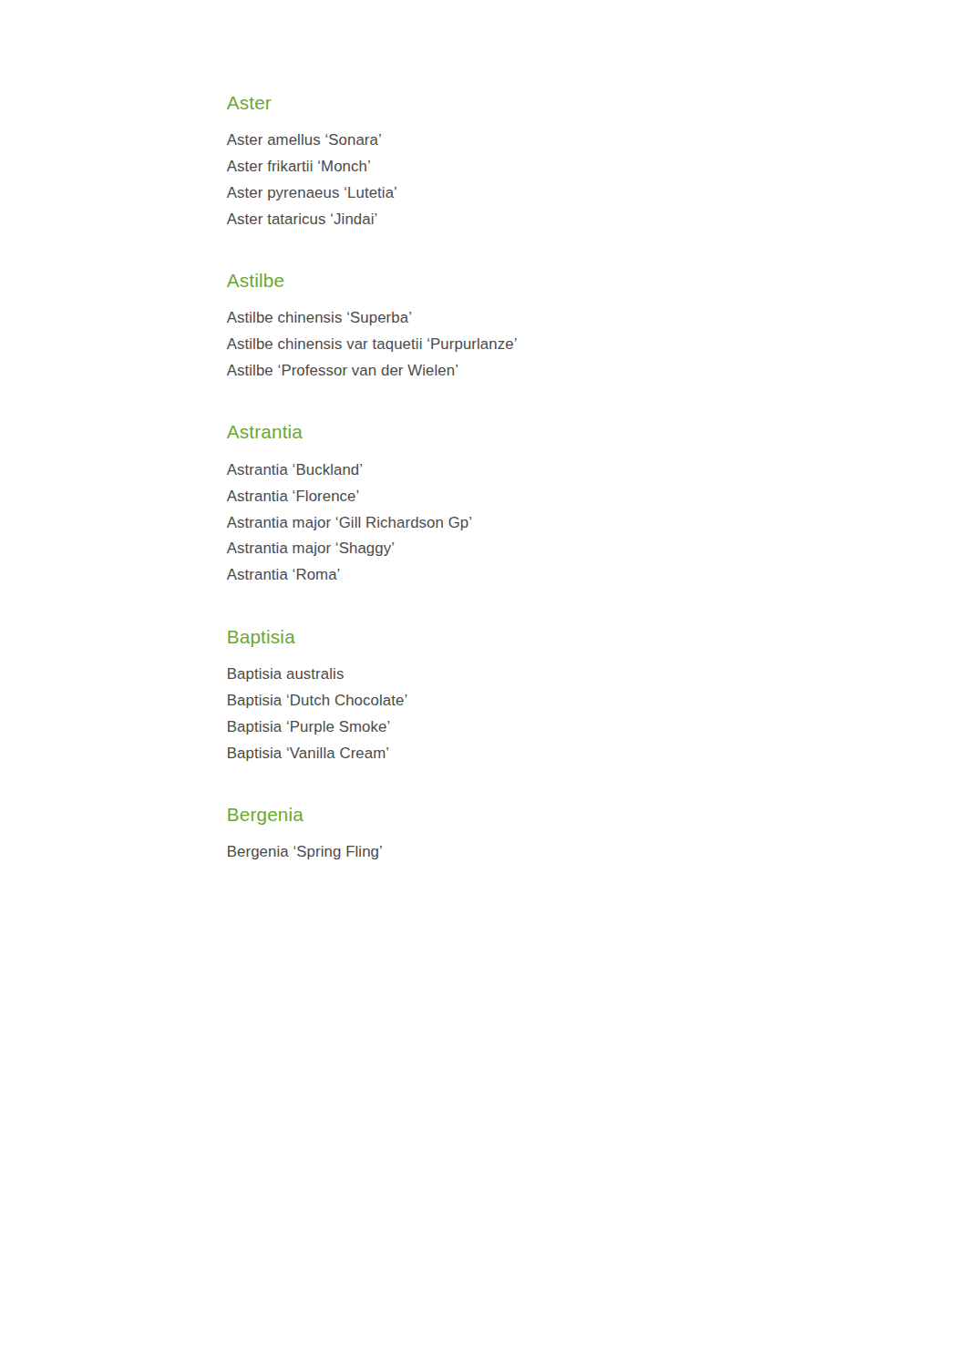Aster
Aster amellus ‘Sonara’
Aster frikartii ‘Monch’
Aster pyrenaeus ‘Lutetia’
Aster tataricus ‘Jindai’
Astilbe
Astilbe chinensis ‘Superba’
Astilbe chinensis var taquetii ‘Purpurlanze’
Astilbe ‘Professor van der Wielen’
Astrantia
Astrantia ‘Buckland’
Astrantia ‘Florence’
Astrantia major ‘Gill Richardson Gp’
Astrantia major ‘Shaggy’
Astrantia ‘Roma’
Baptisia
Baptisia australis
Baptisia ‘Dutch Chocolate’
Baptisia ‘Purple Smoke’
Baptisia ‘Vanilla Cream’
Bergenia
Bergenia ‘Spring Fling’